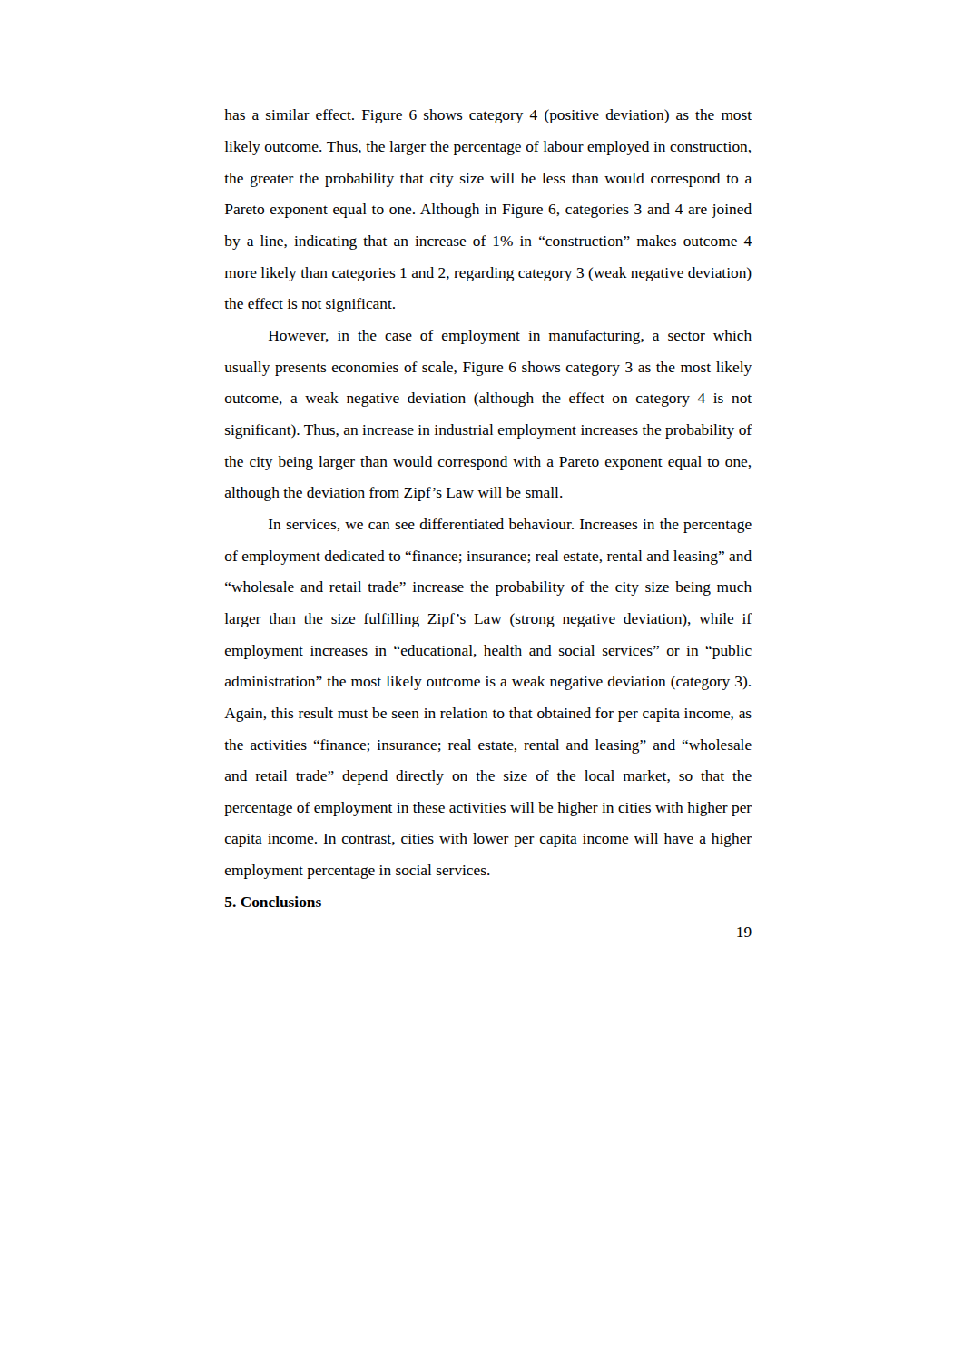has a similar effect. Figure 6 shows category 4 (positive deviation) as the most likely outcome. Thus, the larger the percentage of labour employed in construction, the greater the probability that city size will be less than would correspond to a Pareto exponent equal to one. Although in Figure 6, categories 3 and 4 are joined by a line, indicating that an increase of 1% in “construction” makes outcome 4 more likely than categories 1 and 2, regarding category 3 (weak negative deviation) the effect is not significant.
However, in the case of employment in manufacturing, a sector which usually presents economies of scale, Figure 6 shows category 3 as the most likely outcome, a weak negative deviation (although the effect on category 4 is not significant). Thus, an increase in industrial employment increases the probability of the city being larger than would correspond with a Pareto exponent equal to one, although the deviation from Zipf’s Law will be small.
In services, we can see differentiated behaviour. Increases in the percentage of employment dedicated to “finance; insurance; real estate, rental and leasing” and “wholesale and retail trade” increase the probability of the city size being much larger than the size fulfilling Zipf’s Law (strong negative deviation), while if employment increases in “educational, health and social services” or in “public administration” the most likely outcome is a weak negative deviation (category 3). Again, this result must be seen in relation to that obtained for per capita income, as the activities “finance; insurance; real estate, rental and leasing” and “wholesale and retail trade” depend directly on the size of the local market, so that the percentage of employment in these activities will be higher in cities with higher per capita income. In contrast, cities with lower per capita income will have a higher employment percentage in social services.
5. Conclusions
19